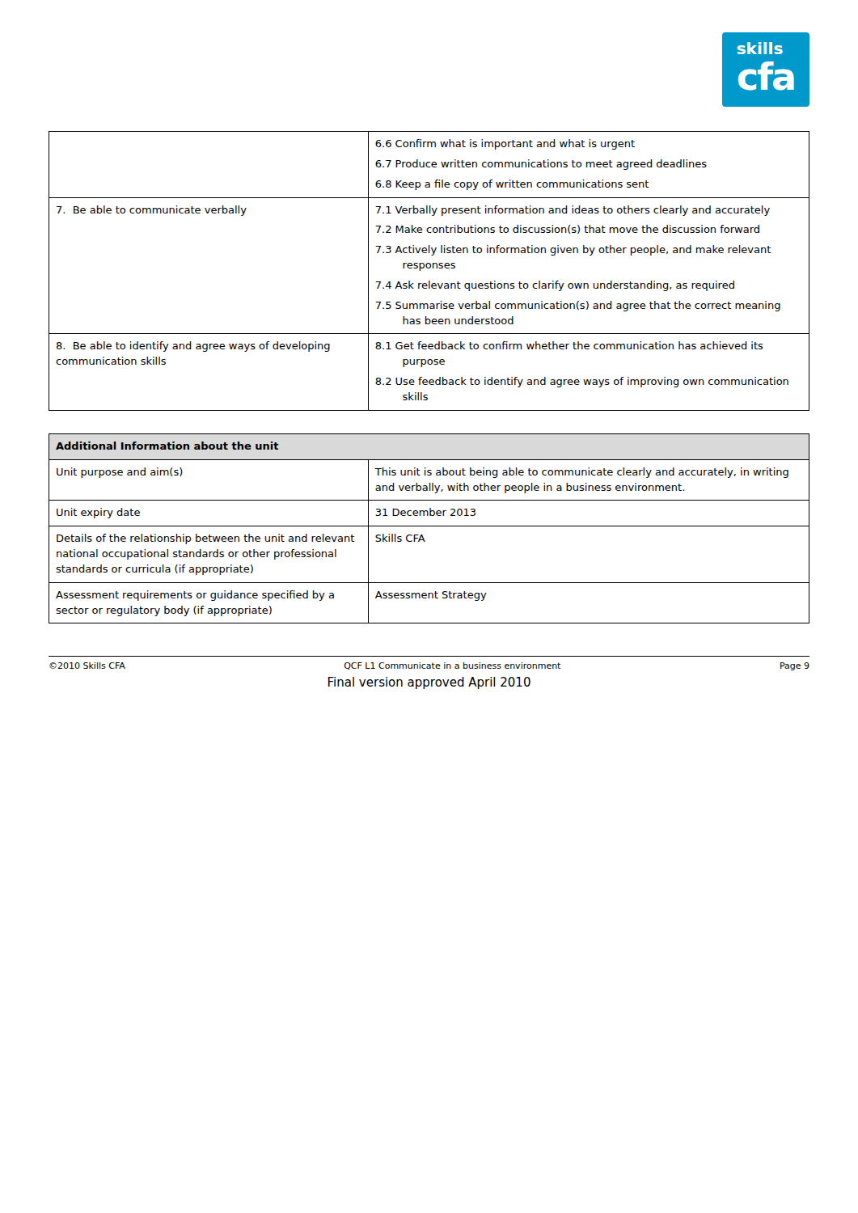skills cfa
| | 6.6 Confirm what is important and what is urgent 6.7 Produce written communications to meet agreed deadlines 6.8 Keep a file copy of written communications sent |
| 7. Be able to communicate verbally | 7.1 Verbally present information and ideas to others clearly and accurately 7.2 Make contributions to discussion(s) that move the discussion forward 7.3 Actively listen to information given by other people, and make relevant responses 7.4 Ask relevant questions to clarify own understanding, as required 7.5 Summarise verbal communication(s) and agree that the correct meaning has been understood |
| 8. Be able to identify and agree ways of developing communication skills | 8.1 Get feedback to confirm whether the communication has achieved its purpose 8.2 Use feedback to identify and agree ways of improving own communication skills |
| Additional Information about the unit |
| --- |
| Unit purpose and aim(s) | This unit is about being able to communicate clearly and accurately, in writing and verbally, with other people in a business environment. |
| Unit expiry date | 31 December 2013 |
| Details of the relationship between the unit and relevant national occupational standards or other professional standards or curricula (if appropriate) | Skills CFA |
| Assessment requirements or guidance specified by a sector or regulatory body (if appropriate) | Assessment Strategy |
©2010 Skills CFA
Page 9
QCF L1 Communicate in a business environment
Final version approved April 2010